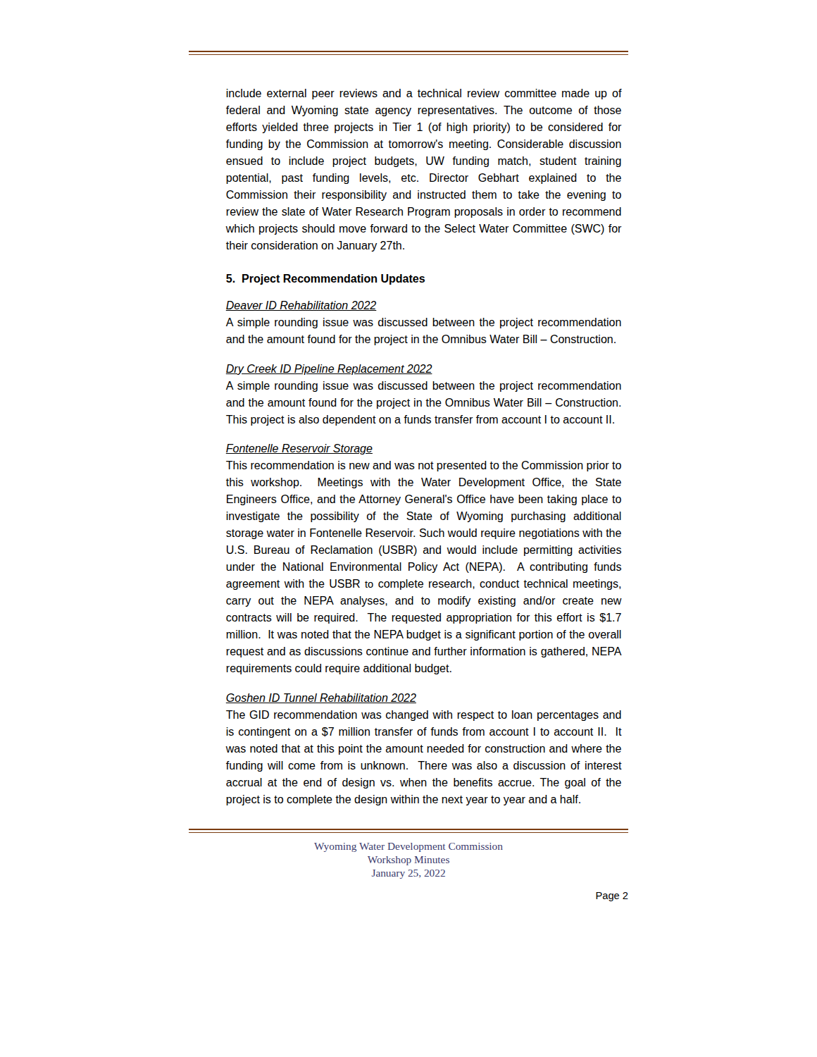include external peer reviews and a technical review committee made up of federal and Wyoming state agency representatives. The outcome of those efforts yielded three projects in Tier 1 (of high priority) to be considered for funding by the Commission at tomorrow's meeting. Considerable discussion ensued to include project budgets, UW funding match, student training potential, past funding levels, etc. Director Gebhart explained to the Commission their responsibility and instructed them to take the evening to review the slate of Water Research Program proposals in order to recommend which projects should move forward to the Select Water Committee (SWC) for their consideration on January 27th.
5. Project Recommendation Updates
Deaver ID Rehabilitation 2022
A simple rounding issue was discussed between the project recommendation and the amount found for the project in the Omnibus Water Bill – Construction.
Dry Creek ID Pipeline Replacement 2022
A simple rounding issue was discussed between the project recommendation and the amount found for the project in the Omnibus Water Bill – Construction. This project is also dependent on a funds transfer from account I to account II.
Fontenelle Reservoir Storage
This recommendation is new and was not presented to the Commission prior to this workshop. Meetings with the Water Development Office, the State Engineers Office, and the Attorney General's Office have been taking place to investigate the possibility of the State of Wyoming purchasing additional storage water in Fontenelle Reservoir. Such would require negotiations with the U.S. Bureau of Reclamation (USBR) and would include permitting activities under the National Environmental Policy Act (NEPA). A contributing funds agreement with the USBR to complete research, conduct technical meetings, carry out the NEPA analyses, and to modify existing and/or create new contracts will be required. The requested appropriation for this effort is $1.7 million. It was noted that the NEPA budget is a significant portion of the overall request and as discussions continue and further information is gathered, NEPA requirements could require additional budget.
Goshen ID Tunnel Rehabilitation 2022
The GID recommendation was changed with respect to loan percentages and is contingent on a $7 million transfer of funds from account I to account II. It was noted that at this point the amount needed for construction and where the funding will come from is unknown. There was also a discussion of interest accrual at the end of design vs. when the benefits accrue. The goal of the project is to complete the design within the next year to year and a half.
Wyoming Water Development Commission
Workshop Minutes
January 25, 2022
Page 2